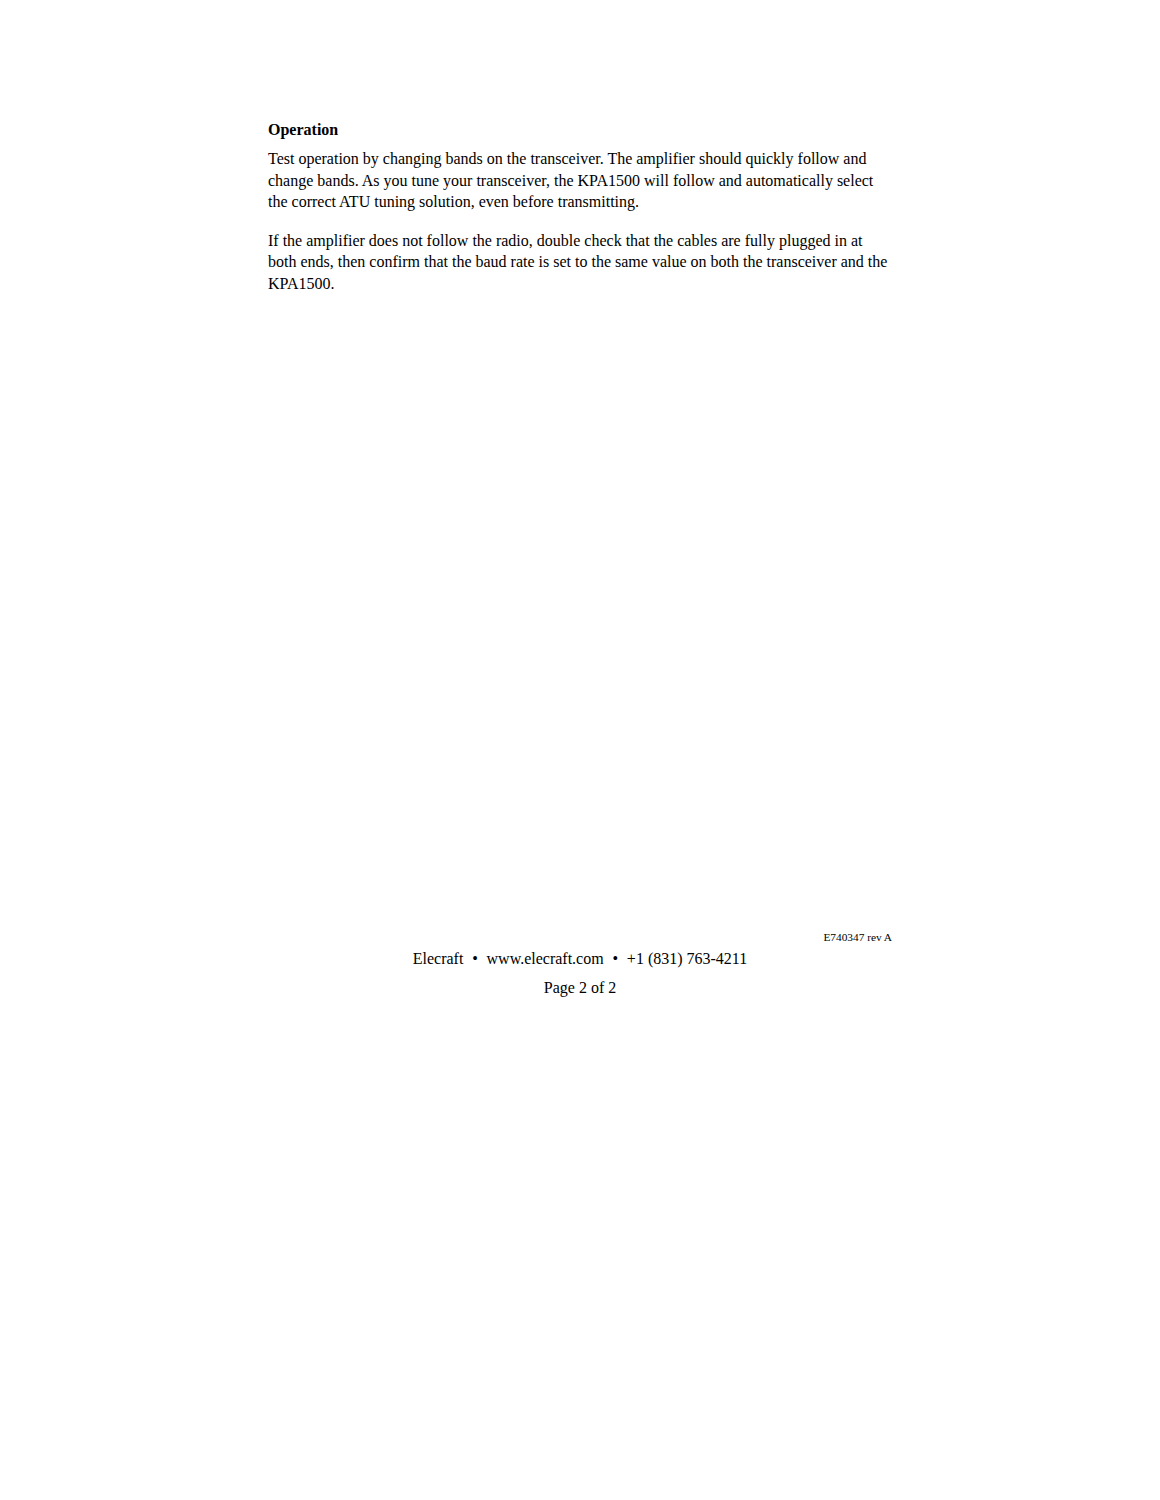Operation
Test operation by changing bands on the transceiver. The amplifier should quickly follow and change bands. As you tune your transceiver, the KPA1500 will follow and automatically select the correct ATU tuning solution, even before transmitting.
If the amplifier does not follow the radio, double check that the cables are fully plugged in at both ends, then confirm that the baud rate is set to the same value on both the transceiver and the KPA1500.
E740347 rev A
Elecraft•www.elecraft.com•+1 (831) 763-4211
Page 2 of 2